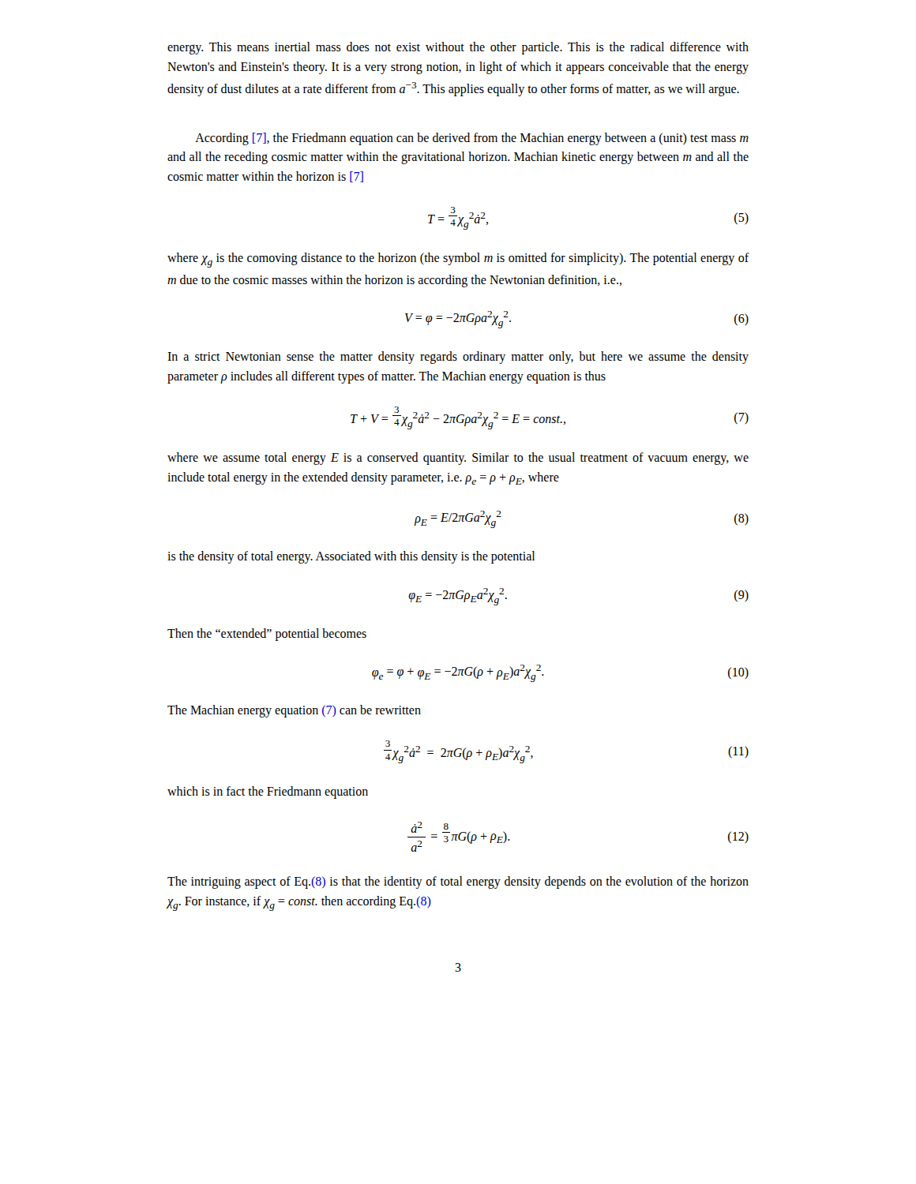energy. This means inertial mass does not exist without the other particle. This is the radical difference with Newton's and Einstein's theory. It is a very strong notion, in light of which it appears conceivable that the energy density of dust dilutes at a rate different from a−3. This applies equally to other forms of matter, as we will argue.
According [7], the Friedmann equation can be derived from the Machian energy between a (unit) test mass m and all the receding cosmic matter within the gravitational horizon. Machian kinetic energy between m and all the cosmic matter within the horizon is [7]
T = 34 χg2ȧ2, (5)
where χg is the comoving distance to the horizon (the symbol m is omitted for simplicity). The potential energy of m due to the cosmic masses within the horizon is according the Newtonian definition, i.e.,
V = φ = −2πGρa2χg2. (6)
In a strict Newtonian sense the matter density regards ordinary matter only, but here we assume the density parameter ρ includes all different types of matter. The Machian energy equation is thus
T + V = 34 χg2ȧ2 − 2πGρa2χg2 = E = const., (7)
where we assume total energy E is a conserved quantity. Similar to the usual treatment of vacuum energy, we include total energy in the extended density parameter, i.e. ρe = ρ + ρE, where
ρE = E/2πGa2χg2 (8)
is the density of total energy. Associated with this density is the potential
φE = −2πGρEa2χg2. (9)
Then the “extended” potential becomes
φe = φ + φE = −2πG(ρ + ρE)a2χg2. (10)
The Machian energy equation (7) can be rewritten
34 χg2ȧ2 = 2πG(ρ + ρE)a2χg2, (11)
which is in fact the Friedmann equation
ȧ2 a2 = 83 πG(ρ + ρE). (12)
The intriguing aspect of Eq.(8) is that the identity of total energy density depends on the evolution of the horizon χg. For instance, if χg = const. then according Eq.(8)
3